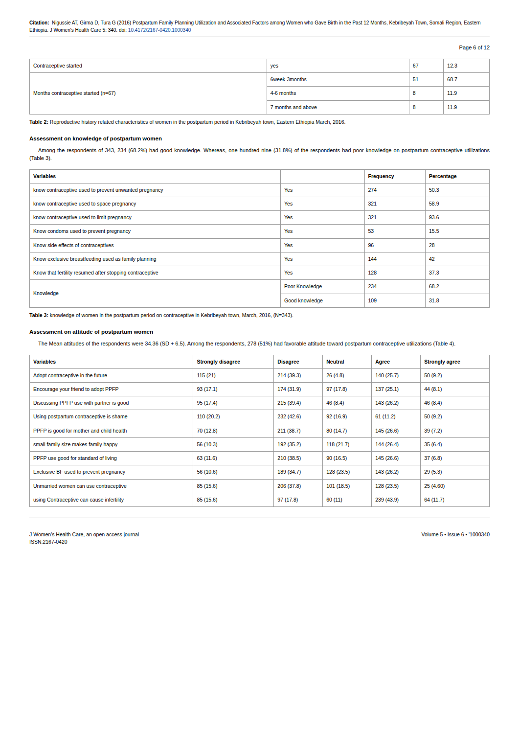Citation: Nigussie AT, Girma D, Tura G (2016) Postpartum Family Planning Utilization and Associated Factors among Women who Gave Birth in the Past 12 Months, Kebribeyah Town, Somali Region, Eastern Ethiopia. J Women's Health Care 5: 340. doi: 10.4172/2167-0420.1000340
Page 6 of 12
| Contraceptive started | yes | 67 | 12.3 |
| Months contraceptive started (n=67) | 6week-3months | 51 | 68.7 |
| 4-6 months | 8 | 11.9 |
| 7 months and above | 8 | 11.9 |
Table 2: Reproductive history related characteristics of women in the postpartum period in Kebribeyah town, Eastern Ethiopia March, 2016.
Assessment on knowledge of postpartum women
Among the respondents of 343, 234 (68.2%) had good knowledge. Whereas, one hundred nine (31.8%) of the respondents had poor knowledge on postpartum contraceptive utilizations (Table 3).
| Variables | | Frequency | Percentage |
| --- | --- | --- | --- |
| know contraceptive used to prevent unwanted pregnancy | Yes | 274 | 50.3 |
| know contraceptive used to space pregnancy | Yes | 321 | 58.9 |
| know contraceptive used to limit pregnancy | Yes | 321 | 93.6 |
| Know condoms used to prevent pregnancy | Yes | 53 | 15.5 |
| Know side effects of contraceptives | Yes | 96 | 28 |
| Know exclusive breastfeeding used as family planning | Yes | 144 | 42 |
| Know that fertility resumed after stopping contraceptive | Yes | 128 | 37.3 |
| Knowledge | Poor Knowledge | 234 | 68.2 |
| Good knowledge | 109 | 31.8 |
Table 3: knowledge of women in the postpartum period on contraceptive in Kebribeyah town, March, 2016, (N=343).
Assessment on attitude of postpartum women
The Mean attitudes of the respondents were 34.36 (SD + 6.5). Among the respondents, 278 (51%) had favorable attitude toward postpartum contraceptive utilizations (Table 4).
| Variables | Strongly disagree | Disagree | Neutral | Agree | Strongly agree |
| --- | --- | --- | --- | --- | --- |
| Adopt contraceptive in the future | 115 (21) | 214 (39.3) | 26 (4.8) | 140 (25.7) | 50 (9.2) |
| Encourage your friend to adopt PPFP | 93 (17.1) | 174 (31.9) | 97 (17.8) | 137 (25.1) | 44 (8.1) |
| Discussing PPFP use with partner is good | 95 (17.4) | 215 (39.4) | 46 (8.4) | 143 (26.2) | 46 (8.4) |
| Using postpartum contraceptive is shame | 110 (20.2) | 232 (42.6) | 92 (16.9) | 61 (11.2) | 50 (9.2) |
| PPFP is good for mother and child health | 70 (12.8) | 211 (38.7) | 80 (14.7) | 145 (26.6) | 39 (7.2) |
| small family size makes family happy | 56 (10.3) | 192 (35.2) | 118 (21.7) | 144 (26.4) | 35 (6.4) |
| PPFP use good for standard of living | 63 (11.6) | 210 (38.5) | 90 (16.5) | 145 (26.6) | 37 (6.8) |
| Exclusive BF used to prevent pregnancy | 56 (10.6) | 189 (34.7) | 128 (23.5) | 143 (26.2) | 29 (5.3) |
| Unmarried women can use contraceptive | 85 (15.6) | 206 (37.8) | 101 (18.5) | 128 (23.5) | 25 (4.60) |
| using Contraceptive can cause infertility | 85 (15.6) | 97 (17.8) | 60 (11) | 239 (43.9) | 64 (11.7) |
J Women's Health Care, an open access journal
ISSN:2167-0420
Volume 5 • Issue 6 • '1000340